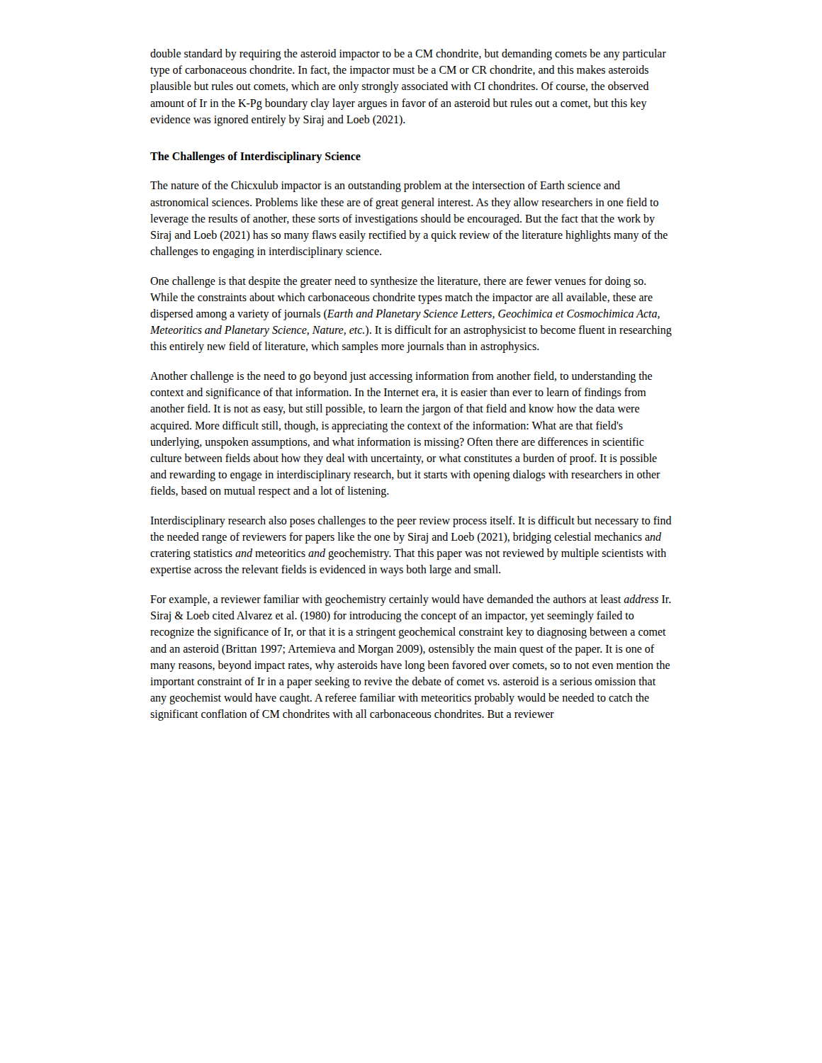double standard by requiring the asteroid impactor to be a CM chondrite, but demanding comets be any particular type of carbonaceous chondrite. In fact, the impactor must be a CM or CR chondrite, and this makes asteroids plausible but rules out comets, which are only strongly associated with CI chondrites. Of course, the observed amount of Ir in the K-Pg boundary clay layer argues in favor of an asteroid but rules out a comet, but this key evidence was ignored entirely by Siraj and Loeb (2021).
The Challenges of Interdisciplinary Science
The nature of the Chicxulub impactor is an outstanding problem at the intersection of Earth science and astronomical sciences. Problems like these are of great general interest. As they allow researchers in one field to leverage the results of another, these sorts of investigations should be encouraged. But the fact that the work by Siraj and Loeb (2021) has so many flaws easily rectified by a quick review of the literature highlights many of the challenges to engaging in interdisciplinary science.
One challenge is that despite the greater need to synthesize the literature, there are fewer venues for doing so. While the constraints about which carbonaceous chondrite types match the impactor are all available, these are dispersed among a variety of journals (Earth and Planetary Science Letters, Geochimica et Cosmochimica Acta, Meteoritics and Planetary Science, Nature, etc.). It is difficult for an astrophysicist to become fluent in researching this entirely new field of literature, which samples more journals than in astrophysics.
Another challenge is the need to go beyond just accessing information from another field, to understanding the context and significance of that information. In the Internet era, it is easier than ever to learn of findings from another field. It is not as easy, but still possible, to learn the jargon of that field and know how the data were acquired. More difficult still, though, is appreciating the context of the information: What are that field's underlying, unspoken assumptions, and what information is missing? Often there are differences in scientific culture between fields about how they deal with uncertainty, or what constitutes a burden of proof. It is possible and rewarding to engage in interdisciplinary research, but it starts with opening dialogs with researchers in other fields, based on mutual respect and a lot of listening.
Interdisciplinary research also poses challenges to the peer review process itself. It is difficult but necessary to find the needed range of reviewers for papers like the one by Siraj and Loeb (2021), bridging celestial mechanics and cratering statistics and meteoritics and geochemistry. That this paper was not reviewed by multiple scientists with expertise across the relevant fields is evidenced in ways both large and small.
For example, a reviewer familiar with geochemistry certainly would have demanded the authors at least address Ir. Siraj & Loeb cited Alvarez et al. (1980) for introducing the concept of an impactor, yet seemingly failed to recognize the significance of Ir, or that it is a stringent geochemical constraint key to diagnosing between a comet and an asteroid (Brittan 1997; Artemieva and Morgan 2009), ostensibly the main quest of the paper. It is one of many reasons, beyond impact rates, why asteroids have long been favored over comets, so to not even mention the important constraint of Ir in a paper seeking to revive the debate of comet vs. asteroid is a serious omission that any geochemist would have caught. A referee familiar with meteoritics probably would be needed to catch the significant conflation of CM chondrites with all carbonaceous chondrites. But a reviewer